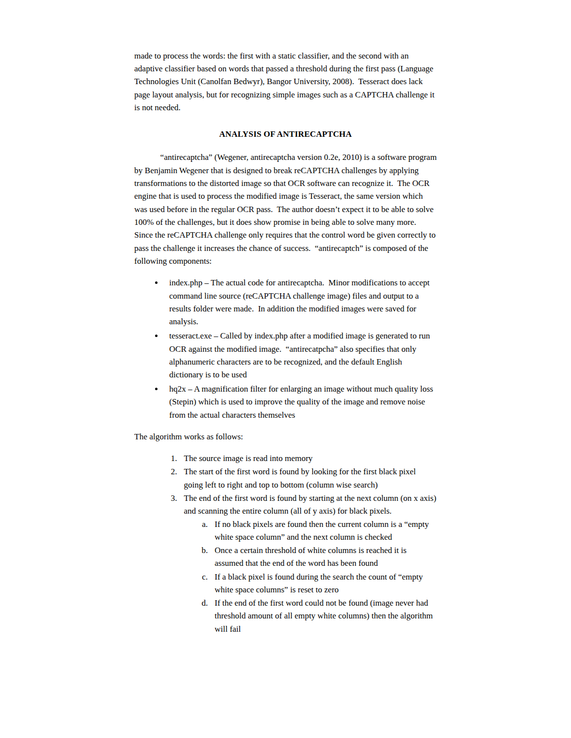made to process the words: the first with a static classifier, and the second with an adaptive classifier based on words that passed a threshold during the first pass (Language Technologies Unit (Canolfan Bedwyr), Bangor University, 2008). Tesseract does lack page layout analysis, but for recognizing simple images such as a CAPTCHA challenge it is not needed.
Analysis of antirecaptcha
“antirecaptcha” (Wegener, antirecaptcha version 0.2e, 2010) is a software program by Benjamin Wegener that is designed to break reCAPTCHA challenges by applying transformations to the distorted image so that OCR software can recognize it. The OCR engine that is used to process the modified image is Tesseract, the same version which was used before in the regular OCR pass. The author doesn’t expect it to be able to solve 100% of the challenges, but it does show promise in being able to solve many more. Since the reCAPTCHA challenge only requires that the control word be given correctly to pass the challenge it increases the chance of success. “antirecaptch” is composed of the following components:
index.php – The actual code for antirecaptcha. Minor modifications to accept command line source (reCAPTCHA challenge image) files and output to a results folder were made. In addition the modified images were saved for analysis.
tesseract.exe – Called by index.php after a modified image is generated to run OCR against the modified image. “antirecatpcha” also specifies that only alphanumeric characters are to be recognized, and the default English dictionary is to be used
hq2x – A magnification filter for enlarging an image without much quality loss (Stepin) which is used to improve the quality of the image and remove noise from the actual characters themselves
The algorithm works as follows:
The source image is read into memory
The start of the first word is found by looking for the first black pixel going left to right and top to bottom (column wise search)
The end of the first word is found by starting at the next column (on x axis) and scanning the entire column (all of y axis) for black pixels.
If no black pixels are found then the current column is a “empty white space column” and the next column is checked
Once a certain threshold of white columns is reached it is assumed that the end of the word has been found
If a black pixel is found during the search the count of “empty white space columns” is reset to zero
If the end of the first word could not be found (image never had threshold amount of all empty white columns) then the algorithm will fail